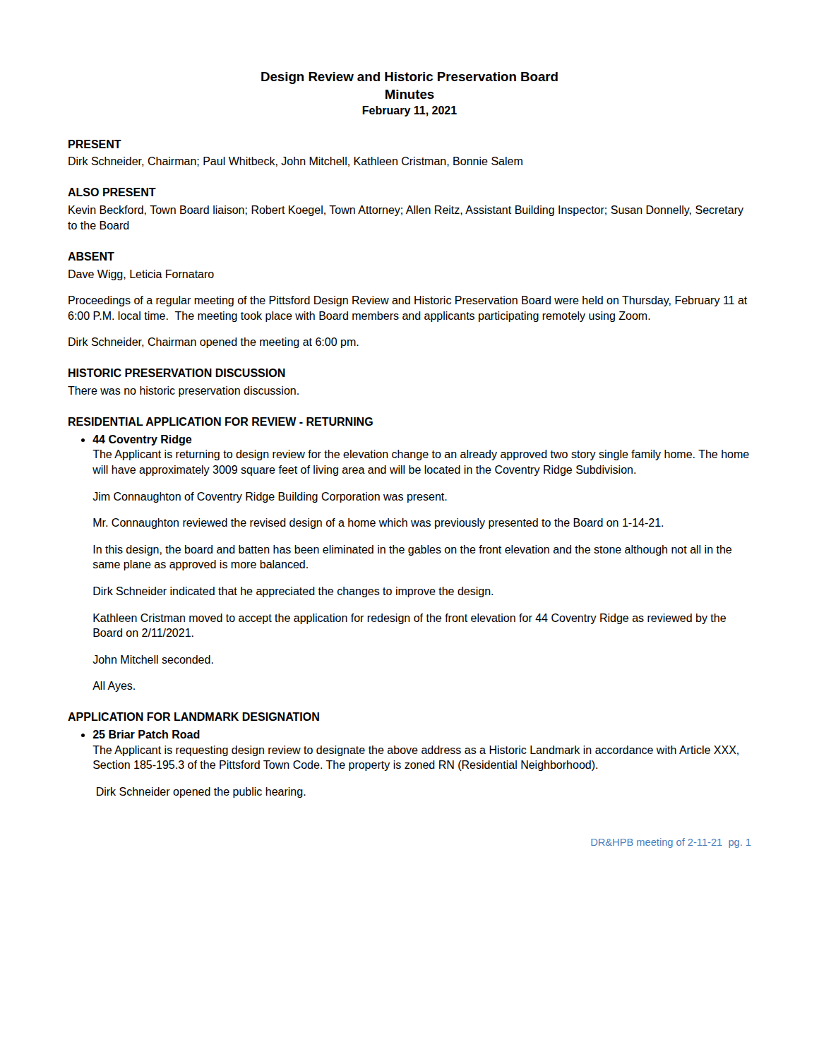Design Review and Historic Preservation Board Minutes February 11, 2021
PRESENT
Dirk Schneider, Chairman; Paul Whitbeck, John Mitchell, Kathleen Cristman, Bonnie Salem
ALSO PRESENT
Kevin Beckford, Town Board liaison; Robert Koegel, Town Attorney; Allen Reitz, Assistant Building Inspector; Susan Donnelly, Secretary to the Board
ABSENT
Dave Wigg, Leticia Fornataro
Proceedings of a regular meeting of the Pittsford Design Review and Historic Preservation Board were held on Thursday, February 11 at 6:00 P.M. local time. The meeting took place with Board members and applicants participating remotely using Zoom.
Dirk Schneider, Chairman opened the meeting at 6:00 pm.
HISTORIC PRESERVATION DISCUSSION
There was no historic preservation discussion.
RESIDENTIAL APPLICATION FOR REVIEW - RETURNING
44 Coventry Ridge
The Applicant is returning to design review for the elevation change to an already approved two story single family home. The home will have approximately 3009 square feet of living area and will be located in the Coventry Ridge Subdivision.
Jim Connaughton of Coventry Ridge Building Corporation was present.
Mr. Connaughton reviewed the revised design of a home which was previously presented to the Board on 1-14-21.
In this design, the board and batten has been eliminated in the gables on the front elevation and the stone although not all in the same plane as approved is more balanced.
Dirk Schneider indicated that he appreciated the changes to improve the design.
Kathleen Cristman moved to accept the application for redesign of the front elevation for 44 Coventry Ridge as reviewed by the Board on 2/11/2021.
John Mitchell seconded.
All Ayes.
APPLICATION FOR LANDMARK DESIGNATION
25 Briar Patch Road
The Applicant is requesting design review to designate the above address as a Historic Landmark in accordance with Article XXX, Section 185-195.3 of the Pittsford Town Code. The property is zoned RN (Residential Neighborhood).
Dirk Schneider opened the public hearing.
DR&HPB meeting of 2-11-21 pg. 1